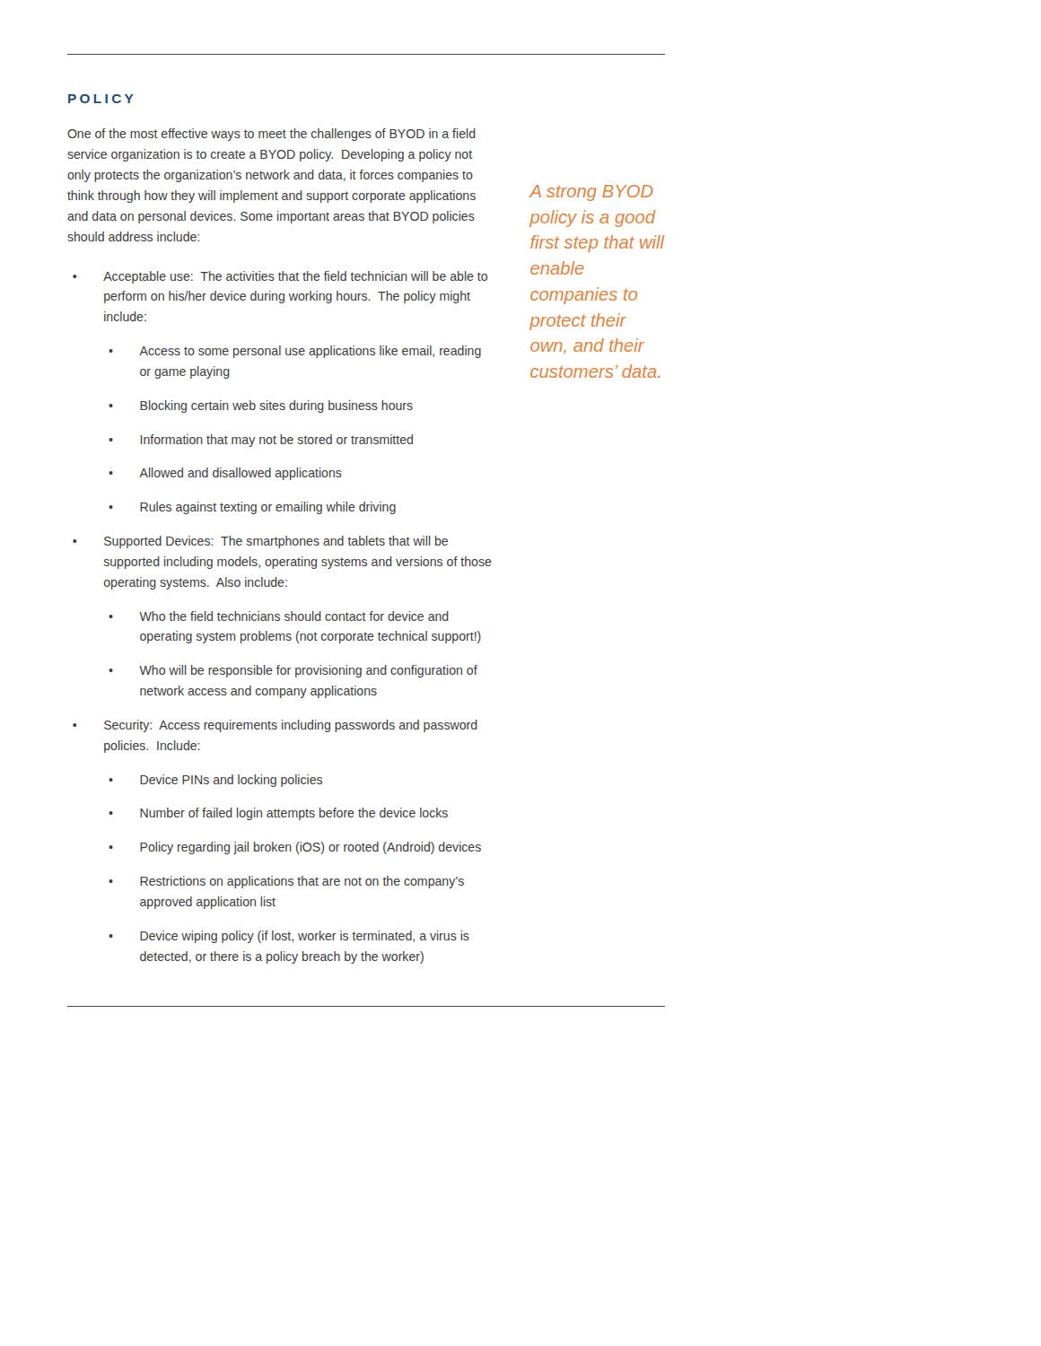Policy
One of the most effective ways to meet the challenges of BYOD in a field service organization is to create a BYOD policy. Developing a policy not only protects the organization’s network and data, it forces companies to think through how they will implement and support corporate applications and data on personal devices. Some important areas that BYOD policies should address include:
Acceptable use: The activities that the field technician will be able to perform on his/her device during working hours. The policy might include:
Access to some personal use applications like email, reading or game playing
Blocking certain web sites during business hours
Information that may not be stored or transmitted
Allowed and disallowed applications
Rules against texting or emailing while driving
Supported Devices: The smartphones and tablets that will be supported including models, operating systems and versions of those operating systems. Also include:
Who the field technicians should contact for device and operating system problems (not corporate technical support!)
Who will be responsible for provisioning and configuration of network access and company applications
Security: Access requirements including passwords and password policies. Include:
Device PINs and locking policies
Number of failed login attempts before the device locks
Policy regarding jail broken (iOS) or rooted (Android) devices
Restrictions on applications that are not on the company’s approved application list
Device wiping policy (if lost, worker is terminated, a virus is detected, or there is a policy breach by the worker)
A strong BYOD policy is a good first step that will enable companies to protect their own, and their customers’ data.